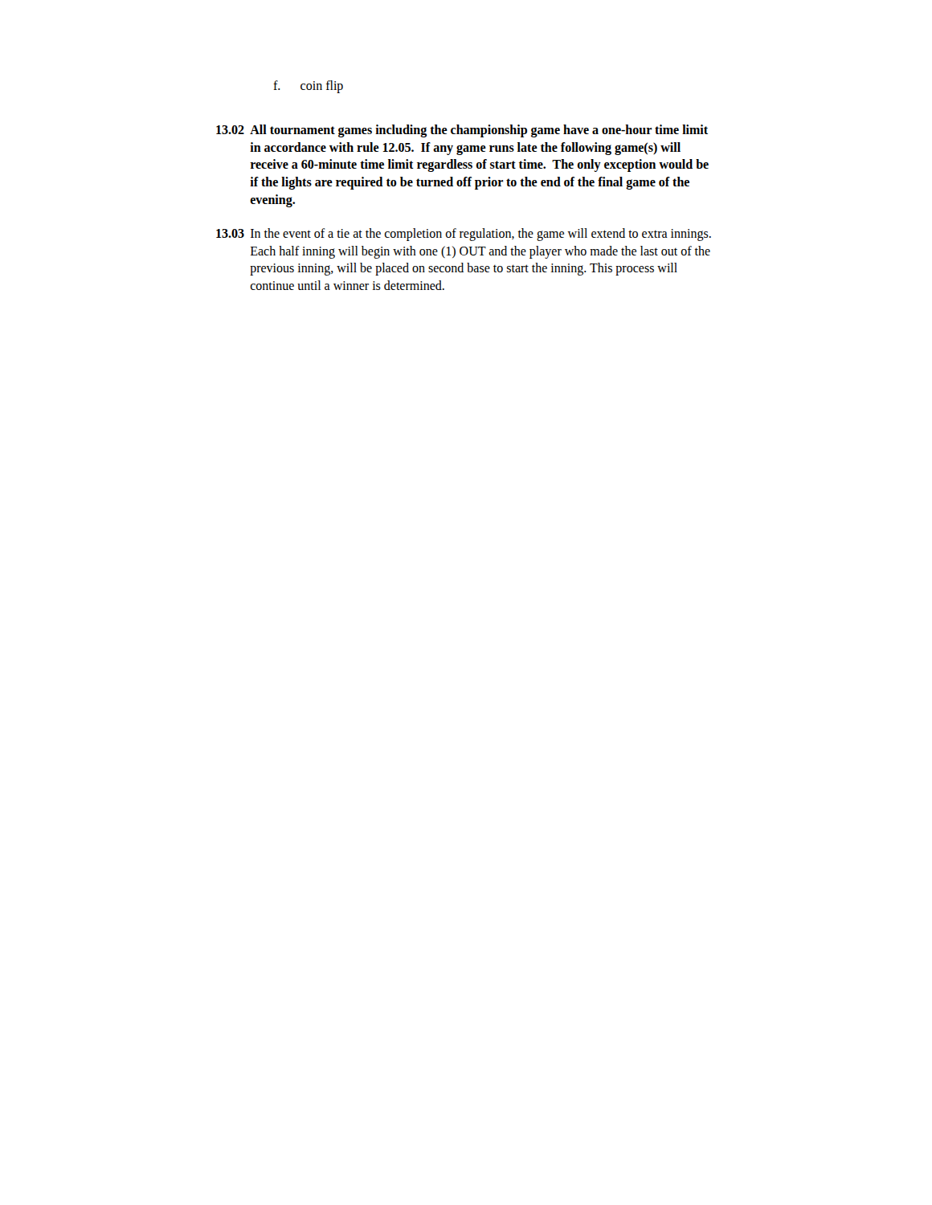f. coin flip
13.02 All tournament games including the championship game have a one-hour time limit in accordance with rule 12.05. If any game runs late the following game(s) will receive a 60-minute time limit regardless of start time. The only exception would be if the lights are required to be turned off prior to the end of the final game of the evening.
13.03 In the event of a tie at the completion of regulation, the game will extend to extra innings. Each half inning will begin with one (1) OUT and the player who made the last out of the previous inning, will be placed on second base to start the inning. This process will continue until a winner is determined.